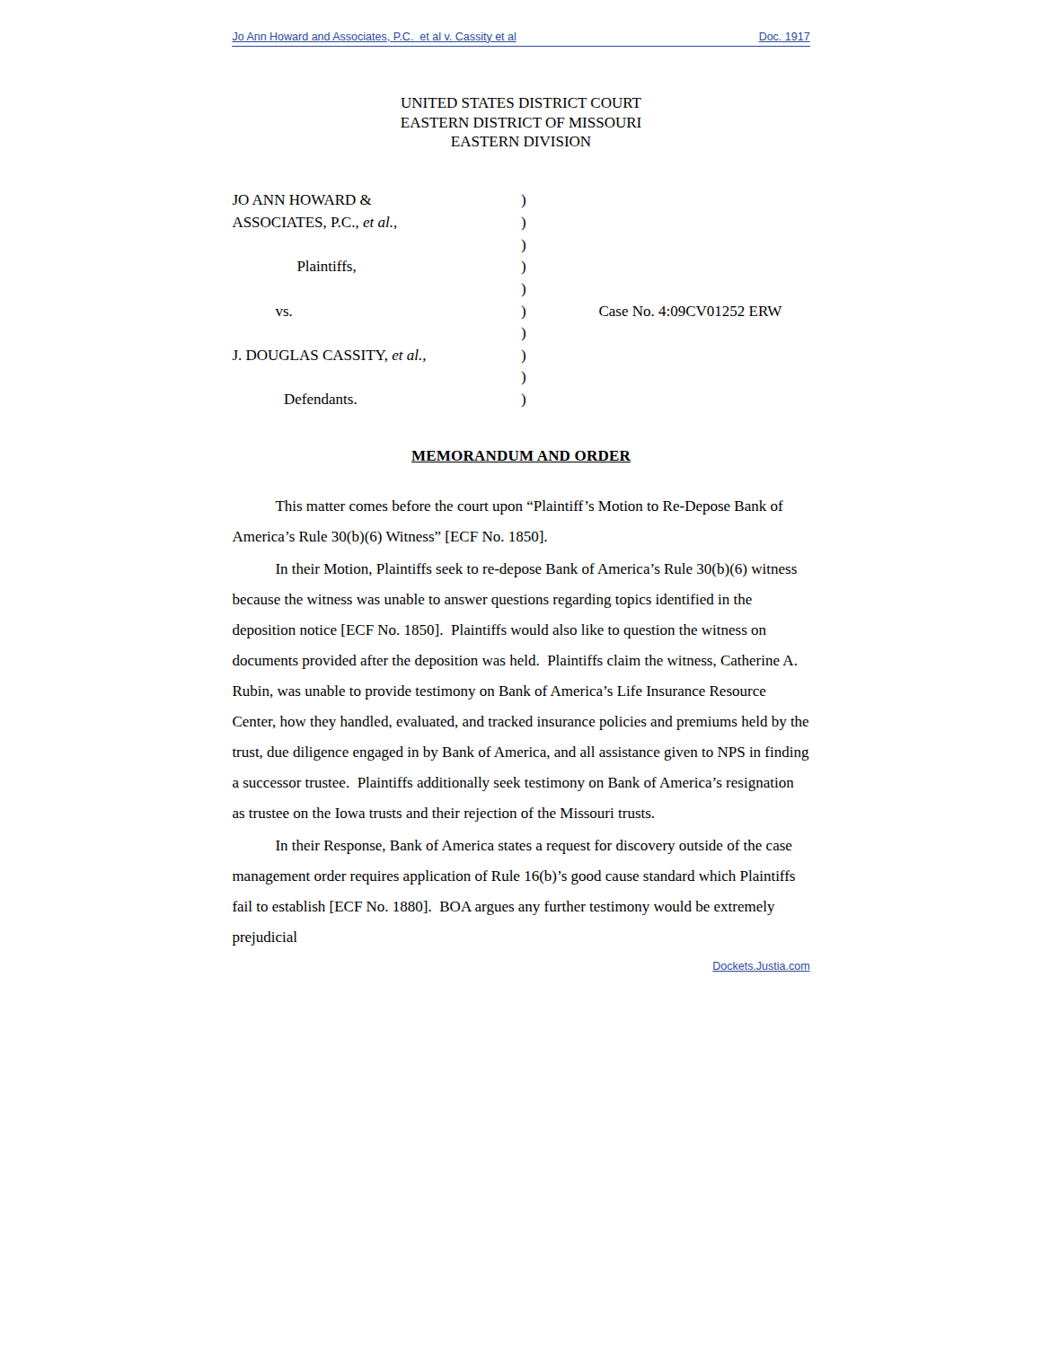Jo Ann Howard and Associates, P.C. et al v. Cassity et al Doc. 1917
UNITED STATES DISTRICT COURT
EASTERN DISTRICT OF MISSOURI
EASTERN DIVISION
| JO ANN HOWARD & | ) | |
| ASSOCIATES, P.C., et al. , | ) | |
| | ) | |
| Plaintiffs, | ) | |
| | ) | |
| vs. | ) | Case No. 4:09CV01252 ERW |
| | ) | |
| J. DOUGLAS CASSITY, et al., | ) | |
| | ) | |
| Defendants. | ) | |
MEMORANDUM AND ORDER
This matter comes before the court upon “Plaintiff’s Motion to Re-Depose Bank of America’s Rule 30(b)(6) Witness” [ECF No. 1850].
In their Motion, Plaintiffs seek to re-depose Bank of America’s Rule 30(b)(6) witness because the witness was unable to answer questions regarding topics identified in the deposition notice [ECF No. 1850]. Plaintiffs would also like to question the witness on documents provided after the deposition was held. Plaintiffs claim the witness, Catherine A. Rubin, was unable to provide testimony on Bank of America’s Life Insurance Resource Center, how they handled, evaluated, and tracked insurance policies and premiums held by the trust, due diligence engaged in by Bank of America, and all assistance given to NPS in finding a successor trustee. Plaintiffs additionally seek testimony on Bank of America’s resignation as trustee on the Iowa trusts and their rejection of the Missouri trusts.
In their Response, Bank of America states a request for discovery outside of the case management order requires application of Rule 16(b)’s good cause standard which Plaintiffs fail to establish [ECF No. 1880]. BOA argues any further testimony would be extremely prejudicial
Dockets.Justia.com